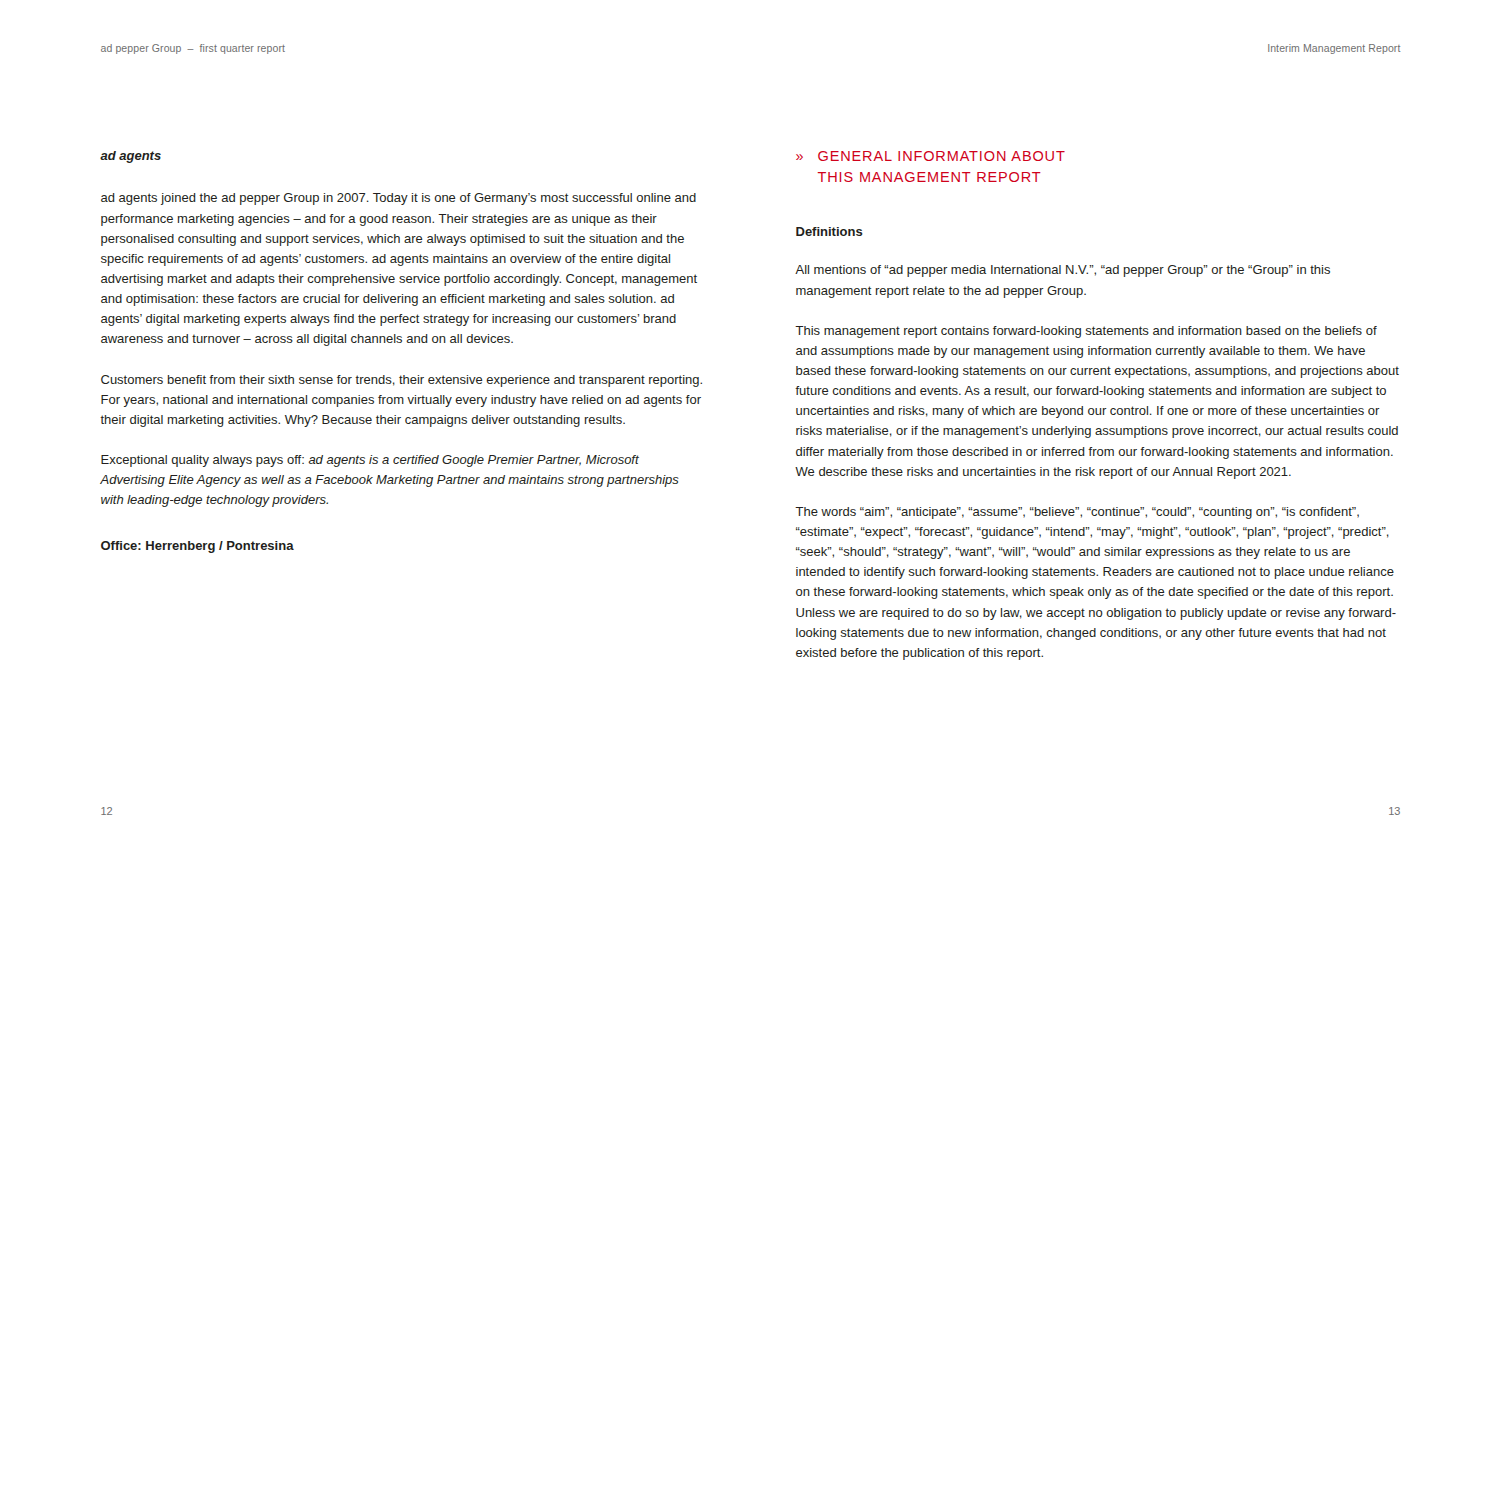ad pepper Group – first quarter report
Interim Management Report
ad agents
ad agents joined the ad pepper Group in 2007. Today it is one of Germany’s most successful online and performance marketing agencies – and for a good reason. Their strategies are as unique as their personalised consulting and support services, which are always optimised to suit the situation and the specific requirements of ad agents’ customers. ad agents maintains an overview of the entire digital advertising market and adapts their comprehensive service portfolio accordingly. Concept, management and optimisation: these factors are crucial for delivering an efficient marketing and sales solution. ad agents’ digital marketing experts always find the perfect strategy for increasing our customers’ brand awareness and turnover – across all digital channels and on all devices.
Customers benefit from their sixth sense for trends, their extensive experience and transparent reporting. For years, national and international companies from virtually every industry have relied on ad agents for their digital marketing activities. Why? Because their campaigns deliver outstanding results.
Exceptional quality always pays off: ad agents is a certified Google Premier Partner, Microsoft Advertising Elite Agency as well as a Facebook Marketing Partner and maintains strong partnerships with leading-edge technology providers.
Office: Herrenberg / Pontresina
»GENERAL INFORMATION ABOUT
THIS MANAGEMENT REPORT
Definitions
All mentions of “ad pepper media International N.V.”, “ad pepper Group” or the “Group” in this management report relate to the ad pepper Group.
This management report contains forward-looking statements and information based on the beliefs of and assumptions made by our management using information currently available to them. We have based these forward-looking statements on our current expectations, assumptions, and projections about future conditions and events. As a result, our forward-looking statements and information are subject to uncertainties and risks, many of which are beyond our control. If one or more of these uncertainties or risks materialise, or if the management’s underlying assumptions prove incorrect, our actual results could differ materially from those described in or inferred from our forward-looking statements and information. We describe these risks and uncertainties in the risk report of our Annual Report 2021.
The words “aim”, “anticipate”, “assume”, “believe”, “continue”, “could”, “counting on”, “is confident”, “estimate”, “expect”, “forecast”, “guidance”, “intend”, “may”, “might”, “outlook”, “plan”, “project”, “predict”, “seek”, “should”, “strategy”, “want”, “will”, “would” and similar expressions as they relate to us are intended to identify such forward-looking statements. Readers are cautioned not to place undue reliance on these forward-looking statements, which speak only as of the date specified or the date of this report. Unless we are required to do so by law, we accept no obligation to publicly update or revise any forward-looking statements due to new information, changed conditions, or any other future events that had not existed before the publication of this report.
12
13